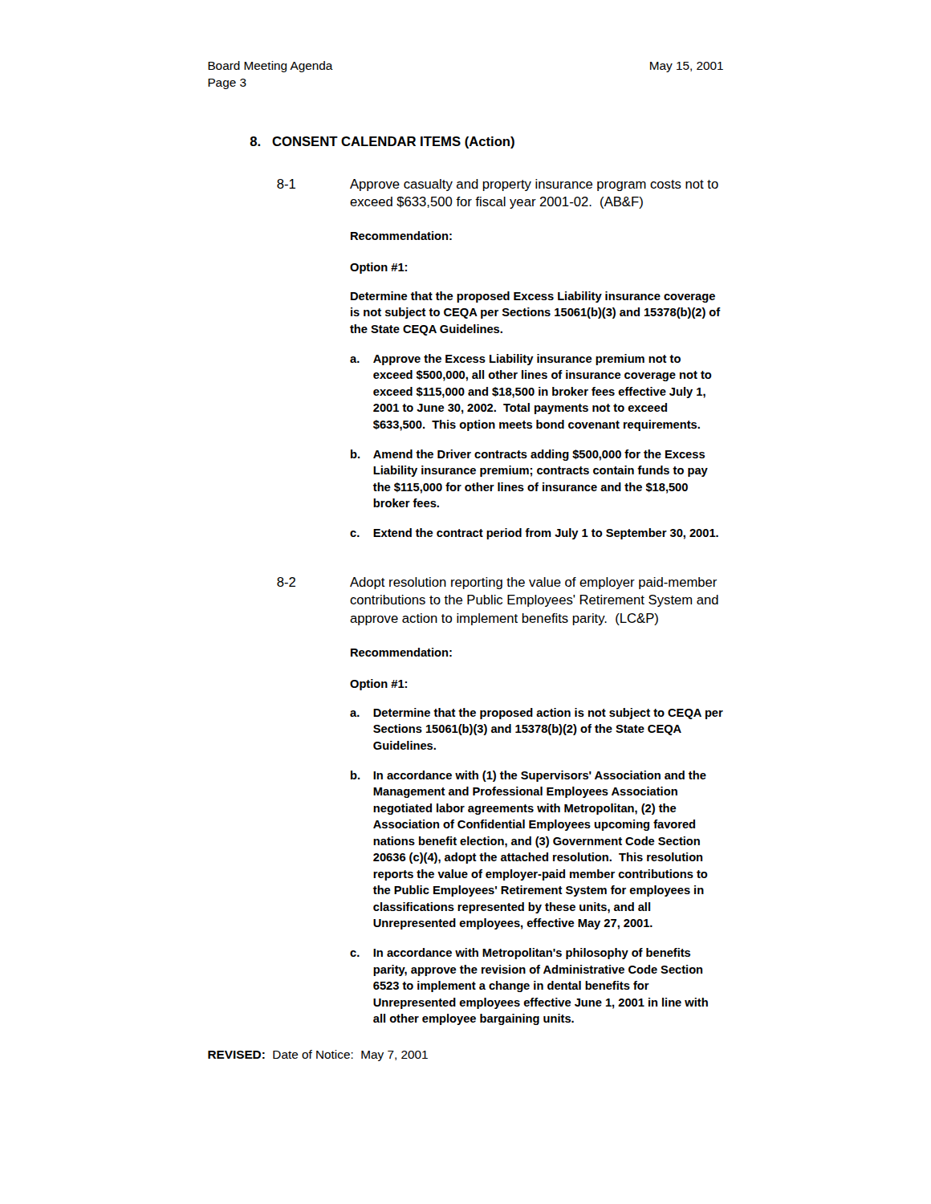Board Meeting Agenda
Page 3
May 15, 2001
8. CONSENT CALENDAR ITEMS (Action)
8-1
Approve casualty and property insurance program costs not to exceed $633,500 for fiscal year 2001-02. (AB&F)
Recommendation:
Option #1:
Determine that the proposed Excess Liability insurance coverage is not subject to CEQA per Sections 15061(b)(3) and 15378(b)(2) of the State CEQA Guidelines.
a. Approve the Excess Liability insurance premium not to exceed $500,000, all other lines of insurance coverage not to exceed $115,000 and $18,500 in broker fees effective July 1, 2001 to June 30, 2002. Total payments not to exceed $633,500. This option meets bond covenant requirements.
b. Amend the Driver contracts adding $500,000 for the Excess Liability insurance premium; contracts contain funds to pay the $115,000 for other lines of insurance and the $18,500 broker fees.
c. Extend the contract period from July 1 to September 30, 2001.
8-2
Adopt resolution reporting the value of employer paid-member contributions to the Public Employees' Retirement System and approve action to implement benefits parity. (LC&P)
Recommendation:
Option #1:
a. Determine that the proposed action is not subject to CEQA per Sections 15061(b)(3) and 15378(b)(2) of the State CEQA Guidelines.
b. In accordance with (1) the Supervisors' Association and the Management and Professional Employees Association negotiated labor agreements with Metropolitan, (2) the Association of Confidential Employees upcoming favored nations benefit election, and (3) Government Code Section 20636 (c)(4), adopt the attached resolution. This resolution reports the value of employer-paid member contributions to the Public Employees' Retirement System for employees in classifications represented by these units, and all Unrepresented employees, effective May 27, 2001.
c. In accordance with Metropolitan's philosophy of benefits parity, approve the revision of Administrative Code Section 6523 to implement a change in dental benefits for Unrepresented employees effective June 1, 2001 in line with all other employee bargaining units.
REVISED: Date of Notice: May 7, 2001